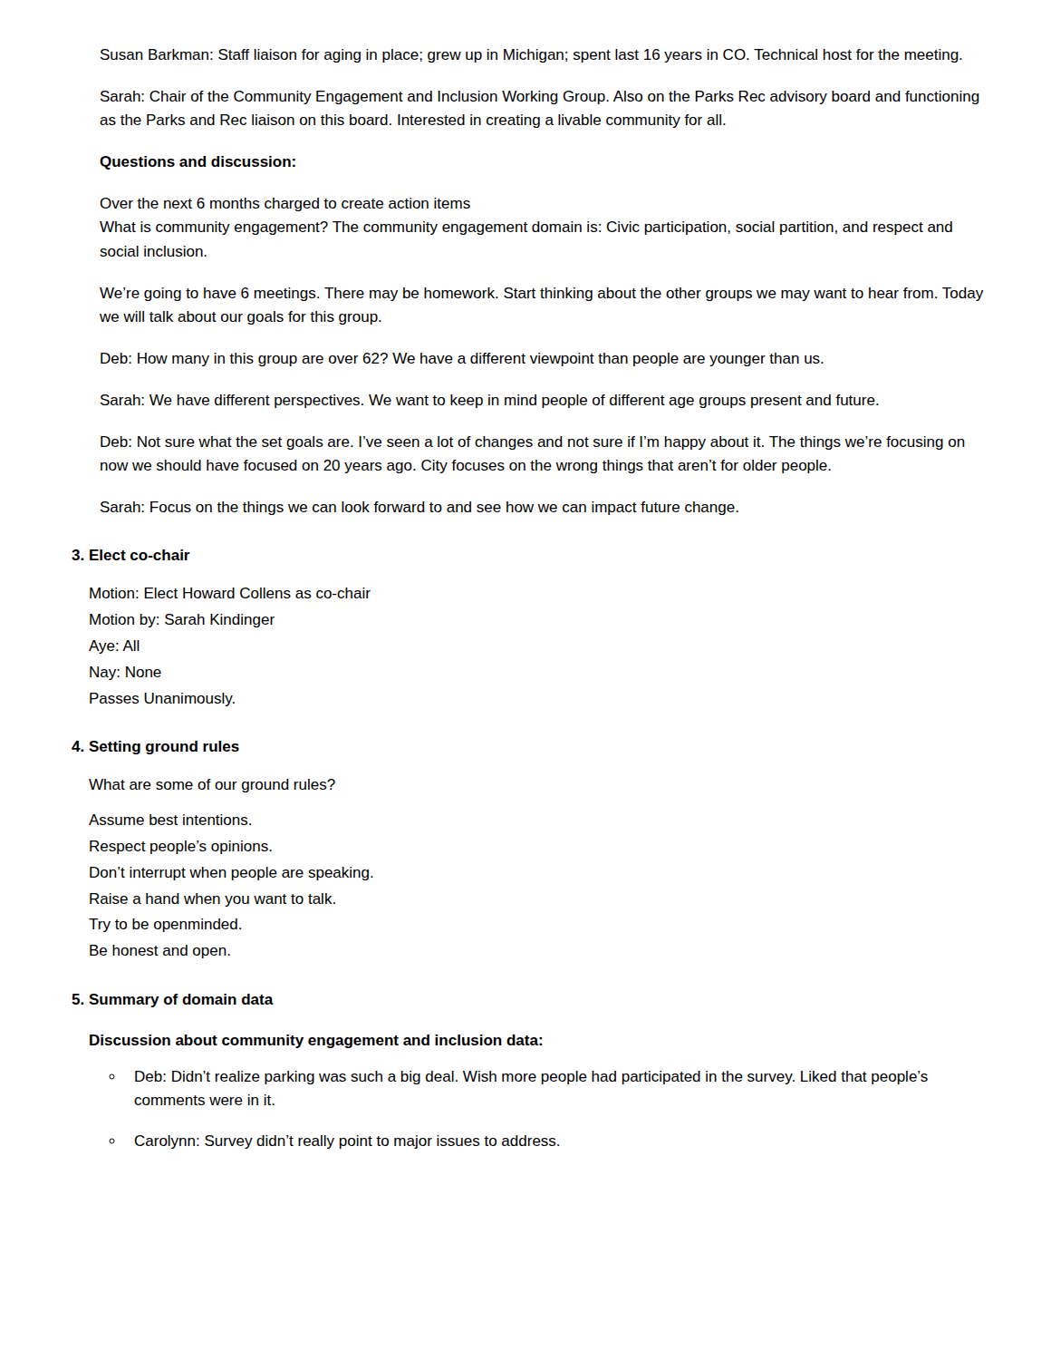Susan Barkman: Staff liaison for aging in place; grew up in Michigan; spent last 16 years in CO. Technical host for the meeting.
Sarah: Chair of the Community Engagement and Inclusion Working Group. Also on the Parks Rec advisory board and functioning as the Parks and Rec liaison on this board. Interested in creating a livable community for all.
Questions and discussion:
Over the next 6 months charged to create action items
What is community engagement? The community engagement domain is: Civic participation, social partition, and respect and social inclusion.
We’re going to have 6 meetings. There may be homework. Start thinking about the other groups we may want to hear from. Today we will talk about our goals for this group.
Deb: How many in this group are over 62? We have a different viewpoint than people are younger than us.
Sarah: We have different perspectives. We want to keep in mind people of different age groups present and future.
Deb: Not sure what the set goals are. I’ve seen a lot of changes and not sure if I’m happy about it. The things we’re focusing on now we should have focused on 20 years ago. City focuses on the wrong things that aren’t for older people.
Sarah: Focus on the things we can look forward to and see how we can impact future change.
Elect co-chair
Motion: Elect Howard Collens as co-chair
Motion by: Sarah Kindinger
Aye: All
Nay: None
Passes Unanimously.
Setting ground rules
What are some of our ground rules?
Assume best intentions.
Respect people’s opinions.
Don’t interrupt when people are speaking.
Raise a hand when you want to talk.
Try to be openminded.
Be honest and open.
Summary of domain data
Discussion about community engagement and inclusion data:
Deb: Didn’t realize parking was such a big deal. Wish more people had participated in the survey. Liked that people’s comments were in it.
Carolynn: Survey didn’t really point to major issues to address.